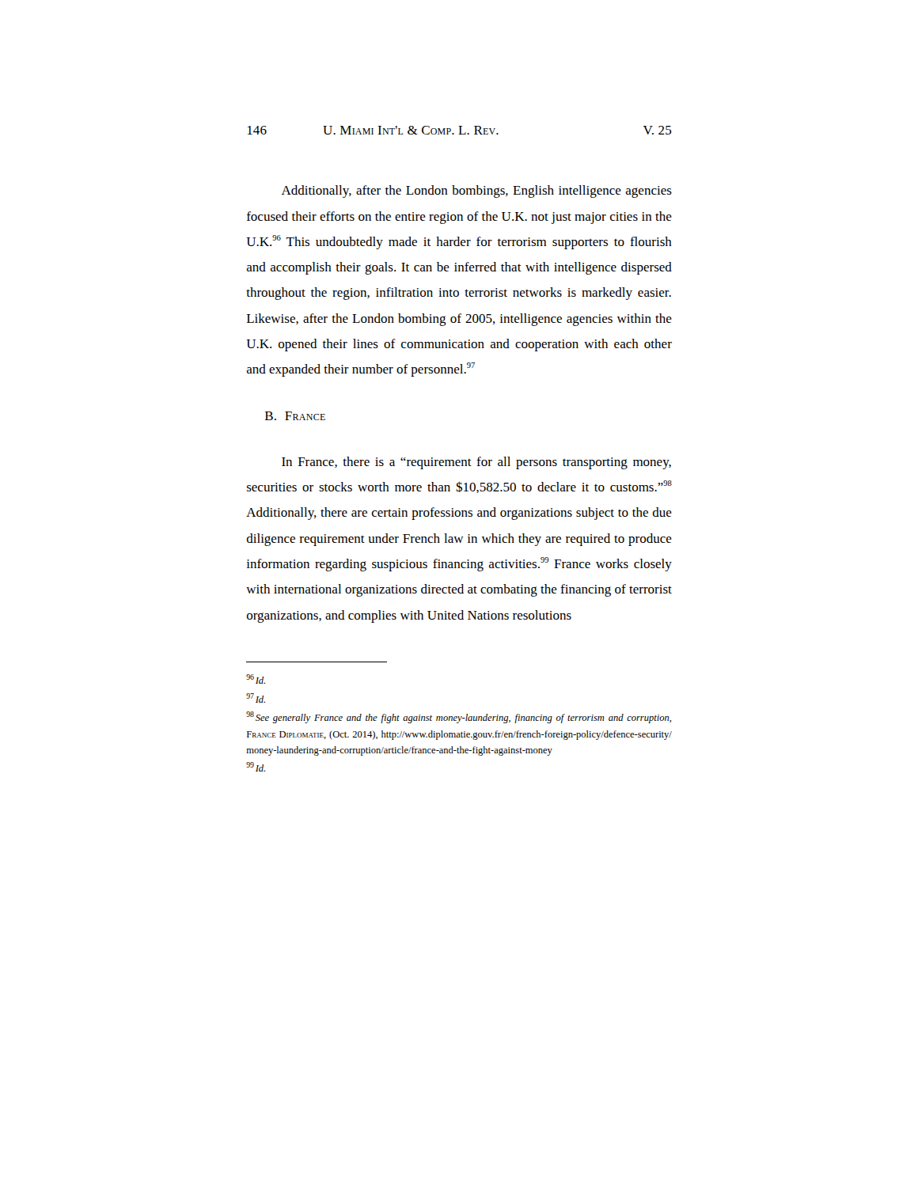146 U. Miami Int'l & Comp. L. Rev. V. 25
Additionally, after the London bombings, English intelligence agencies focused their efforts on the entire region of the U.K. not just major cities in the U.K.96 This undoubtedly made it harder for terrorism supporters to flourish and accomplish their goals. It can be inferred that with intelligence dispersed throughout the region, infiltration into terrorist networks is markedly easier. Likewise, after the London bombing of 2005, intelligence agencies within the U.K. opened their lines of communication and cooperation with each other and expanded their number of personnel.97
B. France
In France, there is a “requirement for all persons transporting money, securities or stocks worth more than $10,582.50 to declare it to customs.”98 Additionally, there are certain professions and organizations subject to the due diligence requirement under French law in which they are required to produce information regarding suspicious financing activities.99 France works closely with international organizations directed at combating the financing of terrorist organizations, and complies with United Nations resolutions
96 Id.
97 Id.
98 See generally France and the fight against money-laundering, financing of terrorism and corruption, France Diplomatie, (Oct. 2014), http://www.diplomatie.gouv.fr/en/french-foreign-policy/defence-security/money-laundering-and-corruption/article/france-and-the-fight-against-money
99 Id.